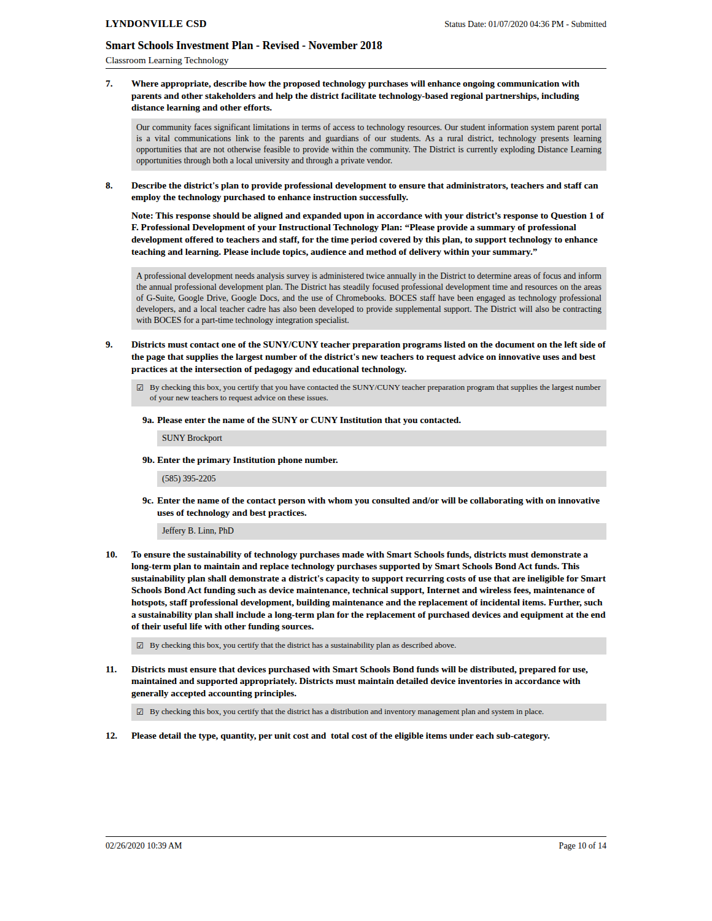LYNDONVILLE CSD Status Date: 01/07/2020 04:36 PM - Submitted
Smart Schools Investment Plan - Revised - November 2018
Classroom Learning Technology
7.
Where appropriate, describe how the proposed technology purchases will enhance ongoing communication with parents and other stakeholders and help the district facilitate technology-based regional partnerships, including distance learning and other efforts.
Our community faces significant limitations in terms of access to technology resources. Our student information system parent portal is a vital communications link to the parents and guardians of our students. As a rural district, technology presents learning opportunities that are not otherwise feasible to provide within the community. The District is currently exploding Distance Learning opportunities through both a local university and through a private vendor.
8.
Describe the district's plan to provide professional development to ensure that administrators, teachers and staff can employ the technology purchased to enhance instruction successfully.
Note: This response should be aligned and expanded upon in accordance with your district’s response to Question 1 of F. Professional Development of your Instructional Technology Plan: “Please provide a summary of professional development offered to teachers and staff, for the time period covered by this plan, to support technology to enhance teaching and learning. Please include topics, audience and method of delivery within your summary.”
A professional development needs analysis survey is administered twice annually in the District to determine areas of focus and inform the annual professional development plan. The District has steadily focused professional development time and resources on the areas of G-Suite, Google Drive, Google Docs, and the use of Chromebooks. BOCES staff have been engaged as technology professional developers, and a local teacher cadre has also been developed to provide supplemental support. The District will also be contracting with BOCES for a part-time technology integration specialist.
9.
Districts must contact one of the SUNY/CUNY teacher preparation programs listed on the document on the left side of the page that supplies the largest number of the district's new teachers to request advice on innovative uses and best practices at the intersection of pedagogy and educational technology.
☑
By checking this box, you certify that you have contacted the SUNY/CUNY teacher preparation program that supplies the largest number of your new teachers to request advice on these issues.
9a.
Please enter the name of the SUNY or CUNY Institution that you contacted.
SUNY Brockport
9b.
Enter the primary Institution phone number.
(585) 395-2205
9c.
Enter the name of the contact person with whom you consulted and/or will be collaborating with on innovative uses of technology and best practices.
Jeffery B. Linn, PhD
10.
To ensure the sustainability of technology purchases made with Smart Schools funds, districts must demonstrate a long-term plan to maintain and replace technology purchases supported by Smart Schools Bond Act funds. This sustainability plan shall demonstrate a district's capacity to support recurring costs of use that are ineligible for Smart Schools Bond Act funding such as device maintenance, technical support, Internet and wireless fees, maintenance of hotspots, staff professional development, building maintenance and the replacement of incidental items. Further, such a sustainability plan shall include a long-term plan for the replacement of purchased devices and equipment at the end of their useful life with other funding sources.
☑
By checking this box, you certify that the district has a sustainability plan as described above.
11.
Districts must ensure that devices purchased with Smart Schools Bond funds will be distributed, prepared for use, maintained and supported appropriately. Districts must maintain detailed device inventories in accordance with generally accepted accounting principles.
☑
By checking this box, you certify that the district has a distribution and inventory management plan and system in place.
12.
Please detail the type, quantity, per unit cost and total cost of the eligible items under each sub-category.
02/26/2020 10:39 AM Page 10 of 14